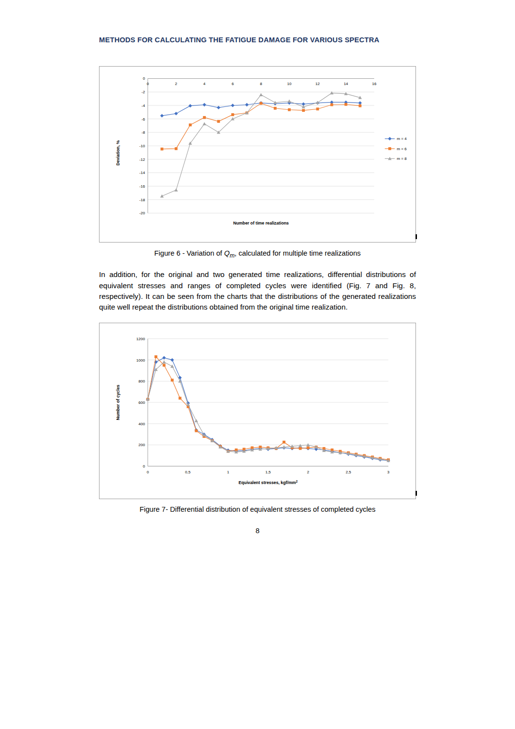METHODS FOR CALCULATING THE FATIGUE DAMAGE FOR VARIOUS SPECTRA
0 -2 -4 -6 -8 -10 -12 -14 -16 -18 -20 0 2 4 6 8 10 12 14 16 Deviation, % Number of time realizations m = 4 m = 6 m = 8
Figure 6 - Variation of Qm, calculated for multiple time realizations
In addition, for the original and two generated time realizations, differential distributions of equivalent stresses and ranges of completed cycles were identified (Fig. 7 and Fig. 8, respectively). It can be seen from the charts that the distributions of the generated realizations quite well repeat the distributions obtained from the original time realization.
1200 1000 800 600 400 200 0 0 0,5 1 1,5 2 2,5 3 Number of cycles Equivalent stresses, kgf/mm2
Figure 7- Differential distribution of equivalent stresses of completed cycles
8